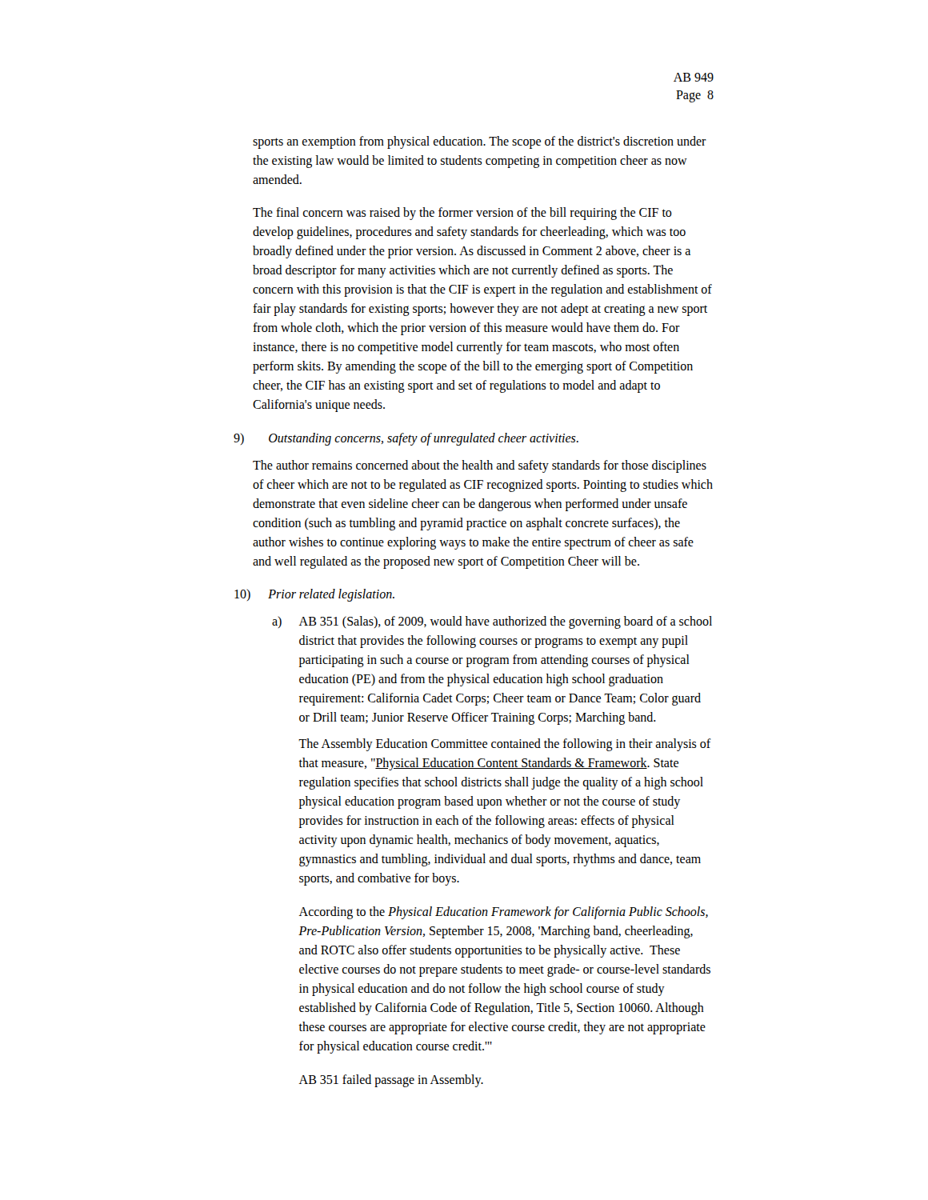AB 949
Page 8
sports an exemption from physical education. The scope of the district's discretion under the existing law would be limited to students competing in competition cheer as now amended.
The final concern was raised by the former version of the bill requiring the CIF to develop guidelines, procedures and safety standards for cheerleading, which was too broadly defined under the prior version. As discussed in Comment 2 above, cheer is a broad descriptor for many activities which are not currently defined as sports. The concern with this provision is that the CIF is expert in the regulation and establishment of fair play standards for existing sports; however they are not adept at creating a new sport from whole cloth, which the prior version of this measure would have them do. For instance, there is no competitive model currently for team mascots, who most often perform skits. By amending the scope of the bill to the emerging sport of Competition cheer, the CIF has an existing sport and set of regulations to model and adapt to California's unique needs.
9)
Outstanding concerns, safety of unregulated cheer activities.
The author remains concerned about the health and safety standards for those disciplines of cheer which are not to be regulated as CIF recognized sports. Pointing to studies which demonstrate that even sideline cheer can be dangerous when performed under unsafe condition (such as tumbling and pyramid practice on asphalt concrete surfaces), the author wishes to continue exploring ways to make the entire spectrum of cheer as safe and well regulated as the proposed new sport of Competition Cheer will be.
10)
Prior related legislation.
a)
AB 351 (Salas), of 2009, would have authorized the governing board of a school district that provides the following courses or programs to exempt any pupil participating in such a course or program from attending courses of physical education (PE) and from the physical education high school graduation requirement: California Cadet Corps; Cheer team or Dance Team; Color guard or Drill team; Junior Reserve Officer Training Corps; Marching band.
The Assembly Education Committee contained the following in their analysis of that measure, "Physical Education Content Standards & Framework. State regulation specifies that school districts shall judge the quality of a high school physical education program based upon whether or not the course of study provides for instruction in each of the following areas: effects of physical activity upon dynamic health, mechanics of body movement, aquatics, gymnastics and tumbling, individual and dual sports, rhythms and dance, team sports, and combative for boys.
According to the Physical Education Framework for California Public Schools, Pre-Publication Version, September 15, 2008, 'Marching band, cheerleading, and ROTC also offer students opportunities to be physically active. These elective courses do not prepare students to meet grade- or course-level standards in physical education and do not follow the high school course of study established by California Code of Regulation, Title 5, Section 10060. Although these courses are appropriate for elective course credit, they are not appropriate for physical education course credit.'"
AB 351 failed passage in Assembly.